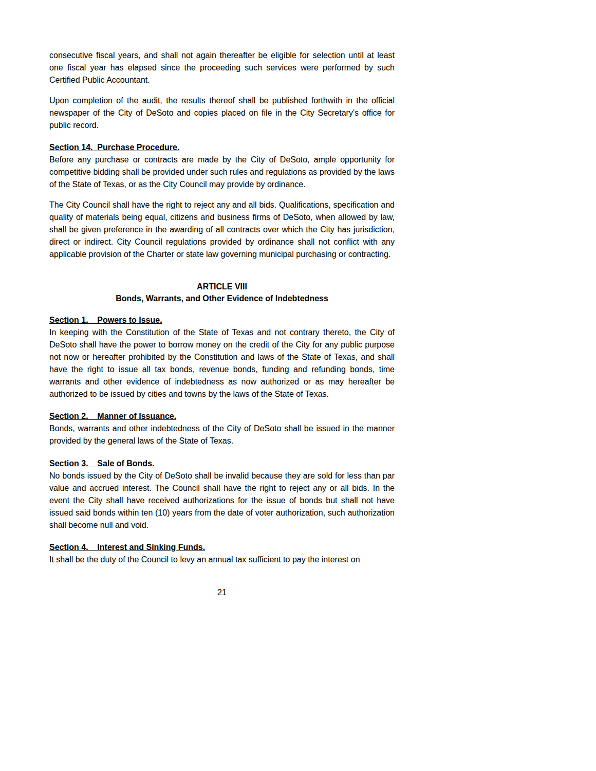consecutive fiscal years, and shall not again thereafter be eligible for selection until at least one fiscal year has elapsed since the proceeding such services were performed by such Certified Public Accountant.
Upon completion of the audit, the results thereof shall be published forthwith in the official newspaper of the City of DeSoto and copies placed on file in the City Secretary's office for public record.
Section 14. Purchase Procedure.
Before any purchase or contracts are made by the City of DeSoto, ample opportunity for competitive bidding shall be provided under such rules and regulations as provided by the laws of the State of Texas, or as the City Council may provide by ordinance.
The City Council shall have the right to reject any and all bids. Qualifications, specification and quality of materials being equal, citizens and business firms of DeSoto, when allowed by law, shall be given preference in the awarding of all contracts over which the City has jurisdiction, direct or indirect. City Council regulations provided by ordinance shall not conflict with any applicable provision of the Charter or state law governing municipal purchasing or contracting.
ARTICLE VIII Bonds, Warrants, and Other Evidence of Indebtedness
Section 1. Powers to Issue.
In keeping with the Constitution of the State of Texas and not contrary thereto, the City of DeSoto shall have the power to borrow money on the credit of the City for any public purpose not now or hereafter prohibited by the Constitution and laws of the State of Texas, and shall have the right to issue all tax bonds, revenue bonds, funding and refunding bonds, time warrants and other evidence of indebtedness as now authorized or as may hereafter be authorized to be issued by cities and towns by the laws of the State of Texas.
Section 2. Manner of Issuance.
Bonds, warrants and other indebtedness of the City of DeSoto shall be issued in the manner provided by the general laws of the State of Texas.
Section 3. Sale of Bonds.
No bonds issued by the City of DeSoto shall be invalid because they are sold for less than par value and accrued interest. The Council shall have the right to reject any or all bids. In the event the City shall have received authorizations for the issue of bonds but shall not have issued said bonds within ten (10) years from the date of voter authorization, such authorization shall become null and void.
Section 4. Interest and Sinking Funds.
It shall be the duty of the Council to levy an annual tax sufficient to pay the interest on
21